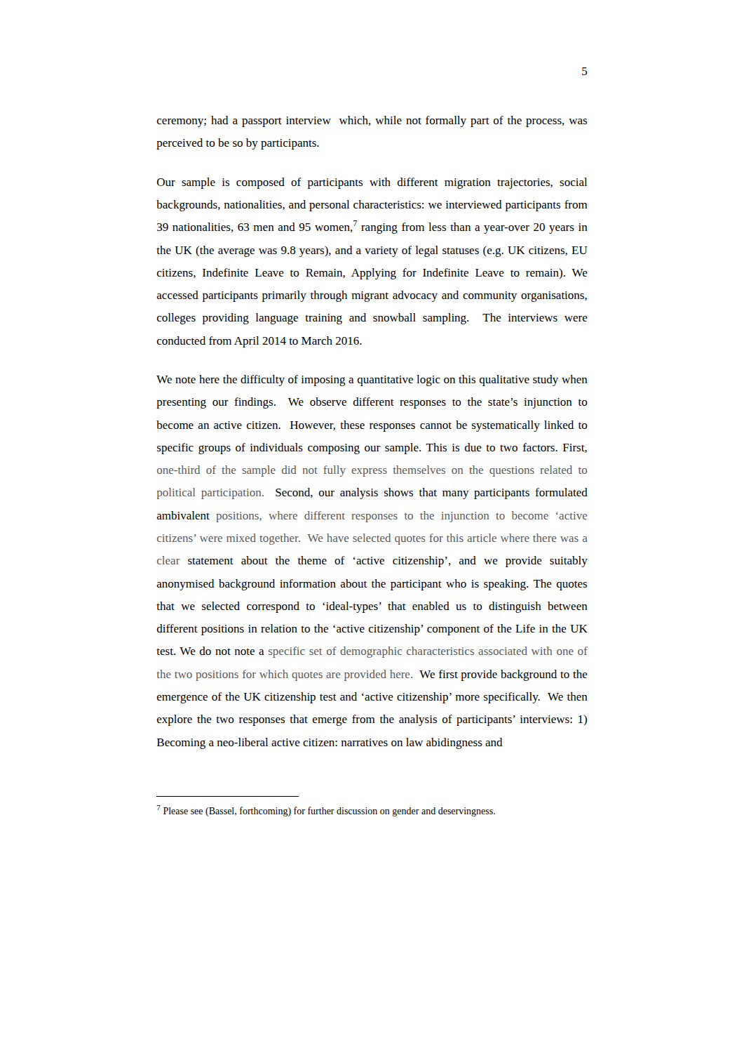5
ceremony; had a passport interview which, while not formally part of the process, was perceived to be so by participants.
Our sample is composed of participants with different migration trajectories, social backgrounds, nationalities, and personal characteristics: we interviewed participants from 39 nationalities, 63 men and 95 women,7 ranging from less than a year-over 20 years in the UK (the average was 9.8 years), and a variety of legal statuses (e.g. UK citizens, EU citizens, Indefinite Leave to Remain, Applying for Indefinite Leave to remain). We accessed participants primarily through migrant advocacy and community organisations, colleges providing language training and snowball sampling. The interviews were conducted from April 2014 to March 2016.
We note here the difficulty of imposing a quantitative logic on this qualitative study when presenting our findings. We observe different responses to the state’s injunction to become an active citizen. However, these responses cannot be systematically linked to specific groups of individuals composing our sample. This is due to two factors. First, one-third of the sample did not fully express themselves on the questions related to political participation. Second, our analysis shows that many participants formulated ambivalent positions, where different responses to the injunction to become ‘active citizens’ were mixed together. We have selected quotes for this article where there was a clear statement about the theme of ‘active citizenship’, and we provide suitably anonymised background information about the participant who is speaking. The quotes that we selected correspond to ‘ideal-types’ that enabled us to distinguish between different positions in relation to the ‘active citizenship’ component of the Life in the UK test. We do not note a specific set of demographic characteristics associated with one of the two positions for which quotes are provided here. We first provide background to the emergence of the UK citizenship test and ‘active citizenship’ more specifically. We then explore the two responses that emerge from the analysis of participants’ interviews: 1) Becoming a neo-liberal active citizen: narratives on law abidingness and
7 Please see (Bassel, forthcoming) for further discussion on gender and deservingness.